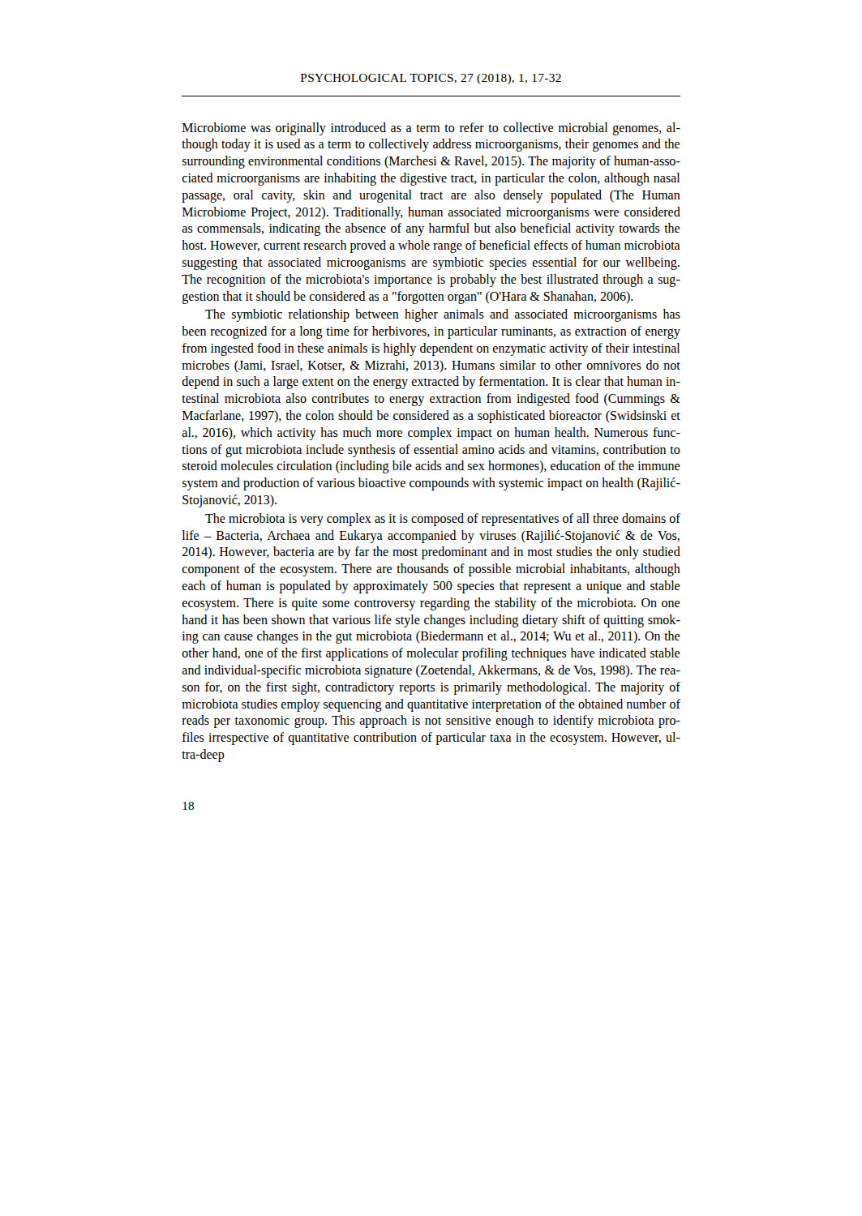PSYCHOLOGICAL TOPICS, 27 (2018), 1, 17-32
Microbiome was originally introduced as a term to refer to collective microbial genomes, although today it is used as a term to collectively address microorganisms, their genomes and the surrounding environmental conditions (Marchesi & Ravel, 2015). The majority of human-associated microorganisms are inhabiting the digestive tract, in particular the colon, although nasal passage, oral cavity, skin and urogenital tract are also densely populated (The Human Microbiome Project, 2012). Traditionally, human associated microorganisms were considered as commensals, indicating the absence of any harmful but also beneficial activity towards the host. However, current research proved a whole range of beneficial effects of human microbiota suggesting that associated microoganisms are symbiotic species essential for our wellbeing. The recognition of the microbiota's importance is probably the best illustrated through a suggestion that it should be considered as a "forgotten organ" (O'Hara & Shanahan, 2006).
The symbiotic relationship between higher animals and associated microorganisms has been recognized for a long time for herbivores, in particular ruminants, as extraction of energy from ingested food in these animals is highly dependent on enzymatic activity of their intestinal microbes (Jami, Israel, Kotser, & Mizrahi, 2013). Humans similar to other omnivores do not depend in such a large extent on the energy extracted by fermentation. It is clear that human intestinal microbiota also contributes to energy extraction from indigested food (Cummings & Macfarlane, 1997), the colon should be considered as a sophisticated bioreactor (Swidsinski et al., 2016), which activity has much more complex impact on human health. Numerous functions of gut microbiota include synthesis of essential amino acids and vitamins, contribution to steroid molecules circulation (including bile acids and sex hormones), education of the immune system and production of various bioactive compounds with systemic impact on health (Rajilić-Stojanović, 2013).
The microbiota is very complex as it is composed of representatives of all three domains of life – Bacteria, Archaea and Eukarya accompanied by viruses (Rajilić-Stojanović & de Vos, 2014). However, bacteria are by far the most predominant and in most studies the only studied component of the ecosystem. There are thousands of possible microbial inhabitants, although each of human is populated by approximately 500 species that represent a unique and stable ecosystem. There is quite some controversy regarding the stability of the microbiota. On one hand it has been shown that various life style changes including dietary shift of quitting smoking can cause changes in the gut microbiota (Biedermann et al., 2014; Wu et al., 2011). On the other hand, one of the first applications of molecular profiling techniques have indicated stable and individual-specific microbiota signature (Zoetendal, Akkermans, & de Vos, 1998). The reason for, on the first sight, contradictory reports is primarily methodological. The majority of microbiota studies employ sequencing and quantitative interpretation of the obtained number of reads per taxonomic group. This approach is not sensitive enough to identify microbiota profiles irrespective of quantitative contribution of particular taxa in the ecosystem. However, ultra-deep
18